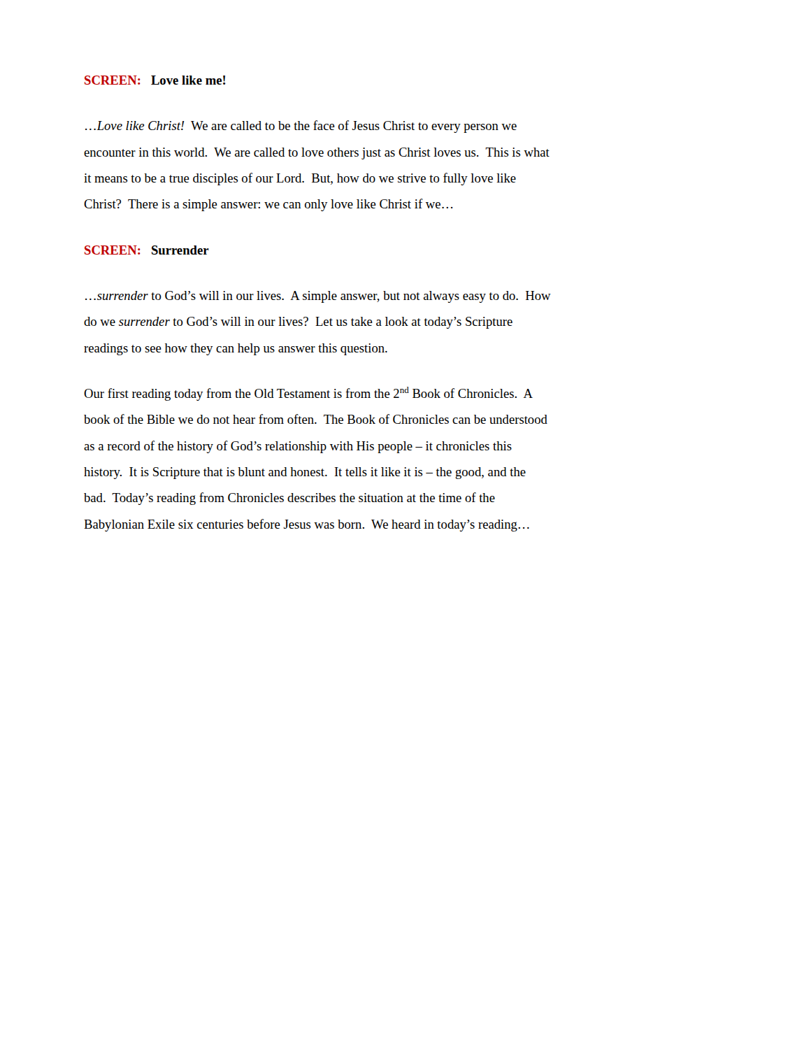SCREEN: Love like me!
…Love like Christ! We are called to be the face of Jesus Christ to every person we encounter in this world. We are called to love others just as Christ loves us. This is what it means to be a true disciples of our Lord. But, how do we strive to fully love like Christ? There is a simple answer: we can only love like Christ if we…
SCREEN: Surrender
…surrender to God’s will in our lives. A simple answer, but not always easy to do. How do we surrender to God’s will in our lives? Let us take a look at today’s Scripture readings to see how they can help us answer this question.
Our first reading today from the Old Testament is from the 2nd Book of Chronicles. A book of the Bible we do not hear from often. The Book of Chronicles can be understood as a record of the history of God’s relationship with His people – it chronicles this history. It is Scripture that is blunt and honest. It tells it like it is – the good, and the bad. Today’s reading from Chronicles describes the situation at the time of the Babylonian Exile six centuries before Jesus was born. We heard in today’s reading…